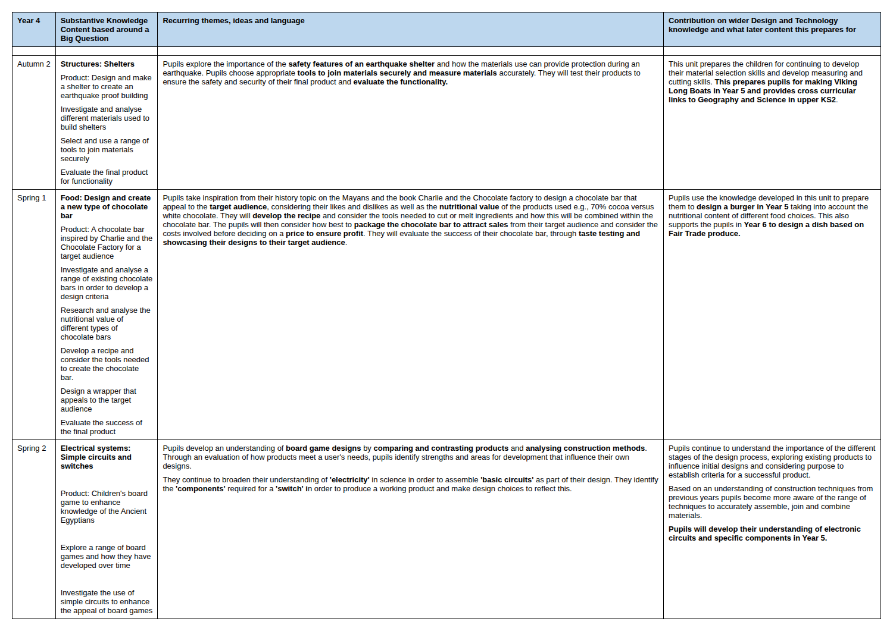| Year 4 | Substantive Knowledge Content based around a Big Question | Recurring themes, ideas and language | Contribution on wider Design and Technology knowledge and what later content this prepares for |
| --- | --- | --- | --- |
| Autumn 2 | Structures: Shelters Product: Design and make a shelter to create an earthquake proof building Investigate and analyse different materials used to build shelters Select and use a range of tools to join materials securely Evaluate the final product for functionality | Pupils explore the importance of the safety features of an earthquake shelter and how the materials use can provide protection during an earthquake. Pupils choose appropriate tools to join materials securely and measure materials accurately. They will test their products to ensure the safety and security of their final product and evaluate the functionality. | This unit prepares the children for continuing to develop their material selection skills and develop measuring and cutting skills. This prepares pupils for making Viking Long Boats in Year 5 and provides cross curricular links to Geography and Science in upper KS2 . |
| Spring 1 | Food: Design and create a new type of chocolate bar Product: A chocolate bar inspired by Charlie and the Chocolate Factory for a target audience Investigate and analyse a range of existing chocolate bars in order to develop a design criteria Research and analyse the nutritional value of different types of chocolate bars Develop a recipe and consider the tools needed to create the chocolate bar. Design a wrapper that appeals to the target audience Evaluate the success of the final product | Pupils take inspiration from their history topic on the Mayans and the book Charlie and the Chocolate factory to design a chocolate bar that appeal to the target audience , considering their likes and dislikes as well as the nutritional value of the products used e.g., 70% cocoa versus white chocolate. They will develop the recipe and consider the tools needed to cut or melt ingredients and how this will be combined within the chocolate bar. The pupils will then consider how best to package the chocolate bar to attract sales from their target audience and consider the costs involved before deciding on a price to ensure profit . They will evaluate the success of their chocolate bar, through taste testing and showcasing their designs to their target audience . | Pupils use the knowledge developed in this unit to prepare them to design a burger in Year 5 taking into account the nutritional content of different food choices. This also supports the pupils in Year 6 to design a dish based on Fair Trade produce. |
| Spring 2 | Electrical systems: Simple circuits and switches Product: Children's board game to enhance knowledge of the Ancient Egyptians Explore a range of board games and how they have developed over time Investigate the use of simple circuits to enhance the appeal of board games | Pupils develop an understanding of board game designs by comparing and contrasting products and analysing construction methods . Through an evaluation of how products meet a user's needs, pupils identify strengths and areas for development that influence their own designs. They continue to broaden their understanding of 'electricity' in science in order to assemble 'basic circuits' as part of their design. They identify the 'components' required for a 'switch' i n order to produce a working product and make design choices to reflect this. | Pupils continue to understand the importance of the different stages of the design process, exploring existing products to influence initial designs and considering purpose to establish criteria for a successful product. Based on an understanding of construction techniques from previous years pupils become more aware of the range of techniques to accurately assemble, join and combine materials. Pupils will develop their understanding of electronic circuits and specific components in Year 5. |